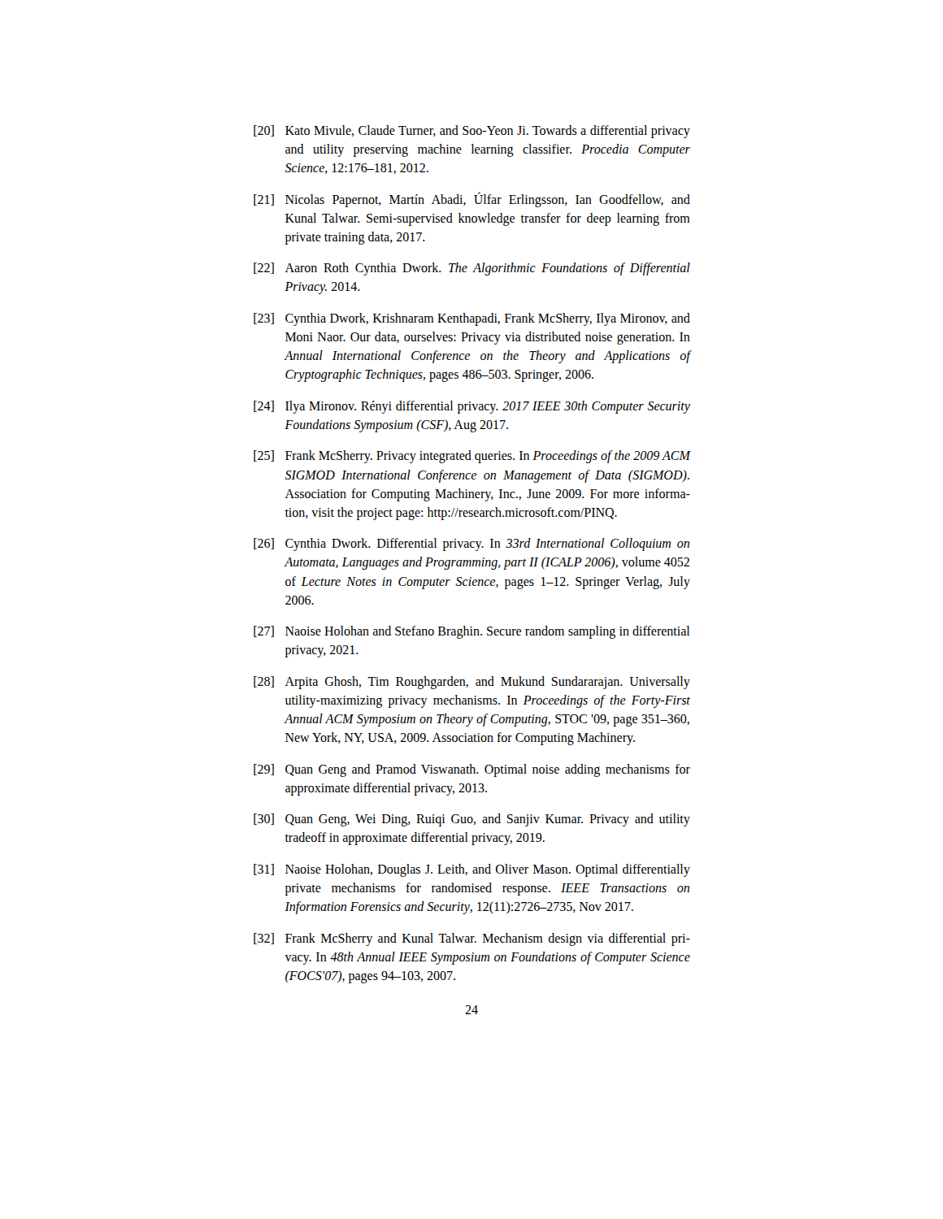[20] Kato Mivule, Claude Turner, and Soo-Yeon Ji. Towards a differential privacy and utility preserving machine learning classifier. Procedia Computer Science, 12:176–181, 2012.
[21] Nicolas Papernot, Martín Abadi, Úlfar Erlingsson, Ian Goodfellow, and Kunal Talwar. Semi-supervised knowledge transfer for deep learning from private training data, 2017.
[22] Aaron Roth Cynthia Dwork. The Algorithmic Foundations of Differential Privacy. 2014.
[23] Cynthia Dwork, Krishnaram Kenthapadi, Frank McSherry, Ilya Mironov, and Moni Naor. Our data, ourselves: Privacy via distributed noise generation. In Annual International Conference on the Theory and Applications of Cryptographic Techniques, pages 486–503. Springer, 2006.
[24] Ilya Mironov. Rényi differential privacy. 2017 IEEE 30th Computer Security Foundations Symposium (CSF), Aug 2017.
[25] Frank McSherry. Privacy integrated queries. In Proceedings of the 2009 ACM SIGMOD International Conference on Management of Data (SIGMOD). Association for Computing Machinery, Inc., June 2009. For more information, visit the project page: http://research.microsoft.com/PINQ.
[26] Cynthia Dwork. Differential privacy. In 33rd International Colloquium on Automata, Languages and Programming, part II (ICALP 2006), volume 4052 of Lecture Notes in Computer Science, pages 1–12. Springer Verlag, July 2006.
[27] Naoise Holohan and Stefano Braghin. Secure random sampling in differential privacy, 2021.
[28] Arpita Ghosh, Tim Roughgarden, and Mukund Sundararajan. Universally utility-maximizing privacy mechanisms. In Proceedings of the Forty-First Annual ACM Symposium on Theory of Computing, STOC '09, page 351–360, New York, NY, USA, 2009. Association for Computing Machinery.
[29] Quan Geng and Pramod Viswanath. Optimal noise adding mechanisms for approximate differential privacy, 2013.
[30] Quan Geng, Wei Ding, Ruiqi Guo, and Sanjiv Kumar. Privacy and utility tradeoff in approximate differential privacy, 2019.
[31] Naoise Holohan, Douglas J. Leith, and Oliver Mason. Optimal differentially private mechanisms for randomised response. IEEE Transactions on Information Forensics and Security, 12(11):2726–2735, Nov 2017.
[32] Frank McSherry and Kunal Talwar. Mechanism design via differential privacy. In 48th Annual IEEE Symposium on Foundations of Computer Science (FOCS'07), pages 94–103, 2007.
24